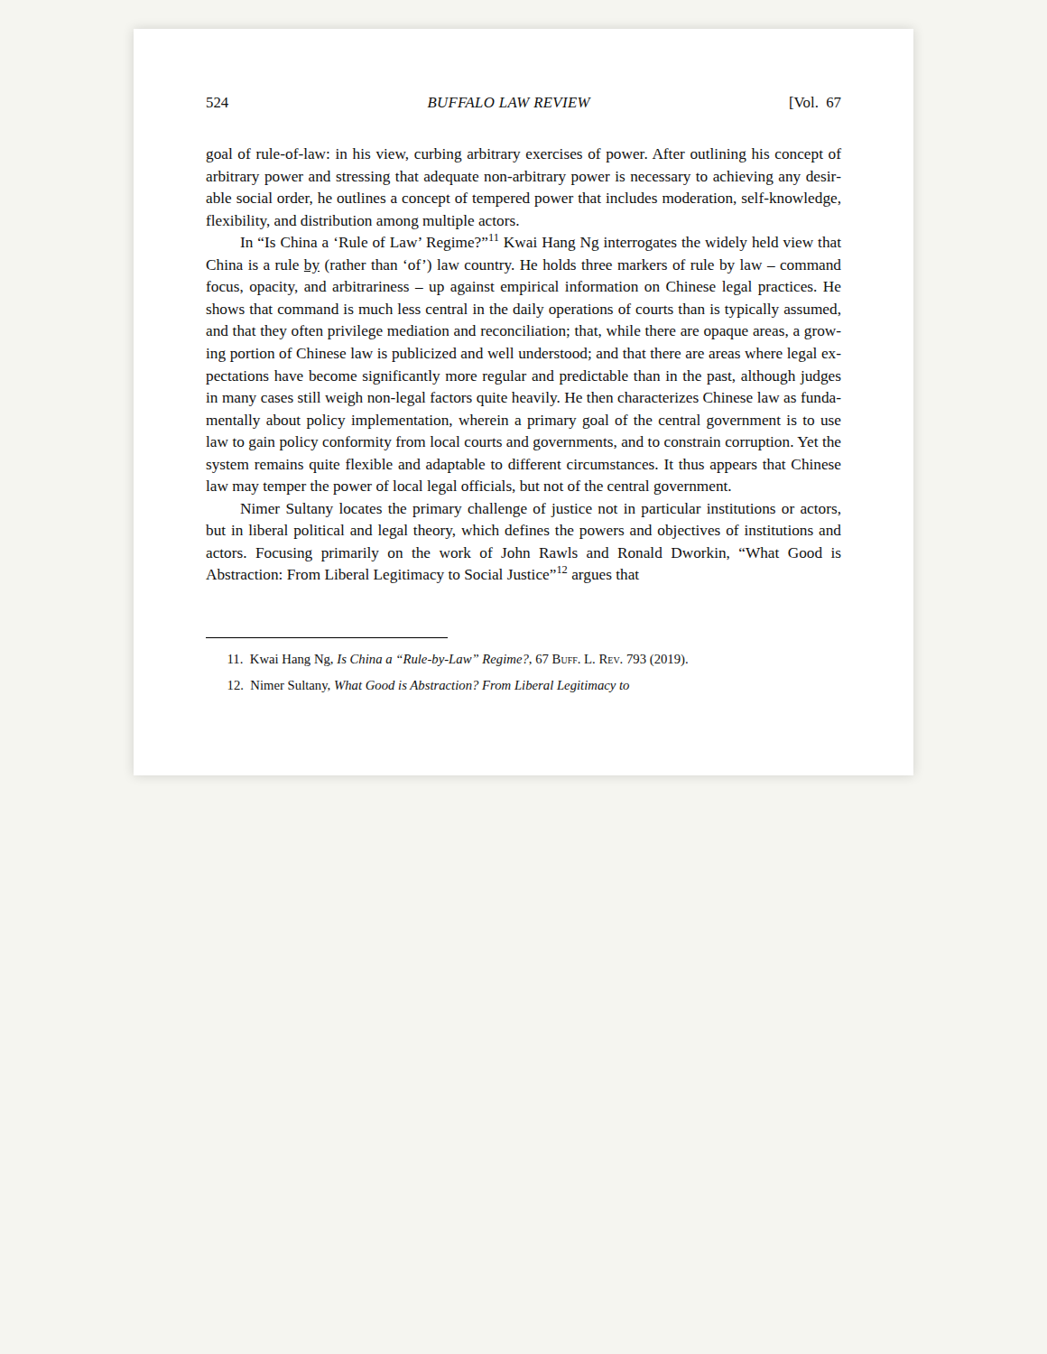524 BUFFALO LAW REVIEW [Vol. 67
goal of rule-of-law: in his view, curbing arbitrary exercises of power. After outlining his concept of arbitrary power and stressing that adequate non-arbitrary power is necessary to achieving any desirable social order, he outlines a concept of tempered power that includes moderation, self-knowledge, flexibility, and distribution among multiple actors.
In “Is China a ‘Rule of Law’ Regime?”11 Kwai Hang Ng interrogates the widely held view that China is a rule by (rather than ‘of’) law country. He holds three markers of rule by law – command focus, opacity, and arbitrariness – up against empirical information on Chinese legal practices. He shows that command is much less central in the daily operations of courts than is typically assumed, and that they often privilege mediation and reconciliation; that, while there are opaque areas, a growing portion of Chinese law is publicized and well understood; and that there are areas where legal expectations have become significantly more regular and predictable than in the past, although judges in many cases still weigh non-legal factors quite heavily. He then characterizes Chinese law as fundamentally about policy implementation, wherein a primary goal of the central government is to use law to gain policy conformity from local courts and governments, and to constrain corruption. Yet the system remains quite flexible and adaptable to different circumstances. It thus appears that Chinese law may temper the power of local legal officials, but not of the central government.
Nimer Sultany locates the primary challenge of justice not in particular institutions or actors, but in liberal political and legal theory, which defines the powers and objectives of institutions and actors. Focusing primarily on the work of John Rawls and Ronald Dworkin, “What Good is Abstraction: From Liberal Legitimacy to Social Justice”12 argues that
11. Kwai Hang Ng, Is China a “Rule-by-Law” Regime?, 67 Buff. L. Rev. 793 (2019).
12. Nimer Sultany, What Good is Abstraction? From Liberal Legitimacy to